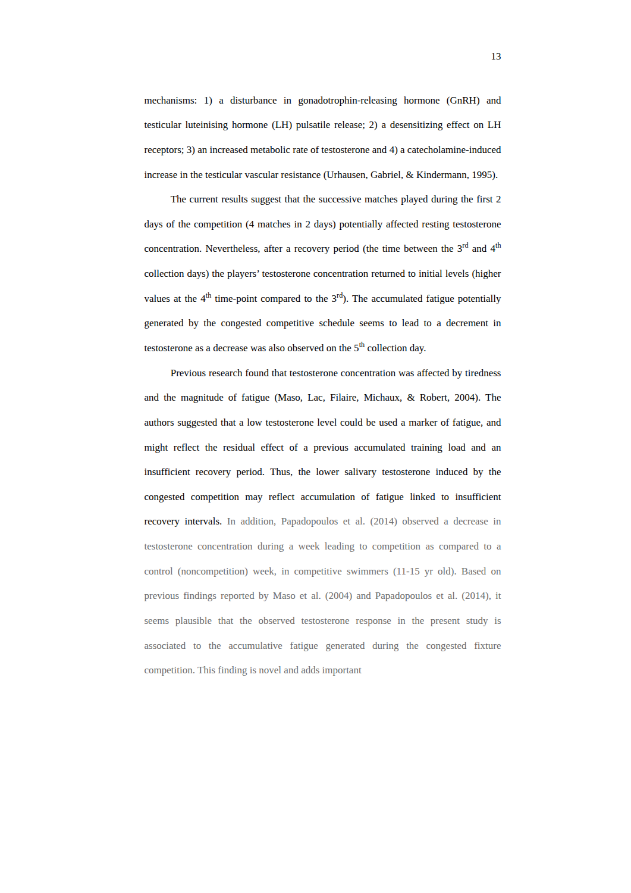13
mechanisms: 1) a disturbance in gonadotrophin-releasing hormone (GnRH) and testicular luteinising hormone (LH) pulsatile release; 2) a desensitizing effect on LH receptors; 3) an increased metabolic rate of testosterone and 4) a catecholamine-induced increase in the testicular vascular resistance (Urhausen, Gabriel, & Kindermann, 1995).
The current results suggest that the successive matches played during the first 2 days of the competition (4 matches in 2 days) potentially affected resting testosterone concentration. Nevertheless, after a recovery period (the time between the 3rd and 4th collection days) the players’ testosterone concentration returned to initial levels (higher values at the 4th time-point compared to the 3rd). The accumulated fatigue potentially generated by the congested competitive schedule seems to lead to a decrement in testosterone as a decrease was also observed on the 5th collection day.
Previous research found that testosterone concentration was affected by tiredness and the magnitude of fatigue (Maso, Lac, Filaire, Michaux, & Robert, 2004). The authors suggested that a low testosterone level could be used a marker of fatigue, and might reflect the residual effect of a previous accumulated training load and an insufficient recovery period. Thus, the lower salivary testosterone induced by the congested competition may reflect accumulation of fatigue linked to insufficient recovery intervals. In addition, Papadopoulos et al. (2014) observed a decrease in testosterone concentration during a week leading to competition as compared to a control (noncompetition) week, in competitive swimmers (11-15 yr old). Based on previous findings reported by Maso et al. (2004) and Papadopoulos et al. (2014), it seems plausible that the observed testosterone response in the present study is associated to the accumulative fatigue generated during the congested fixture competition. This finding is novel and adds important